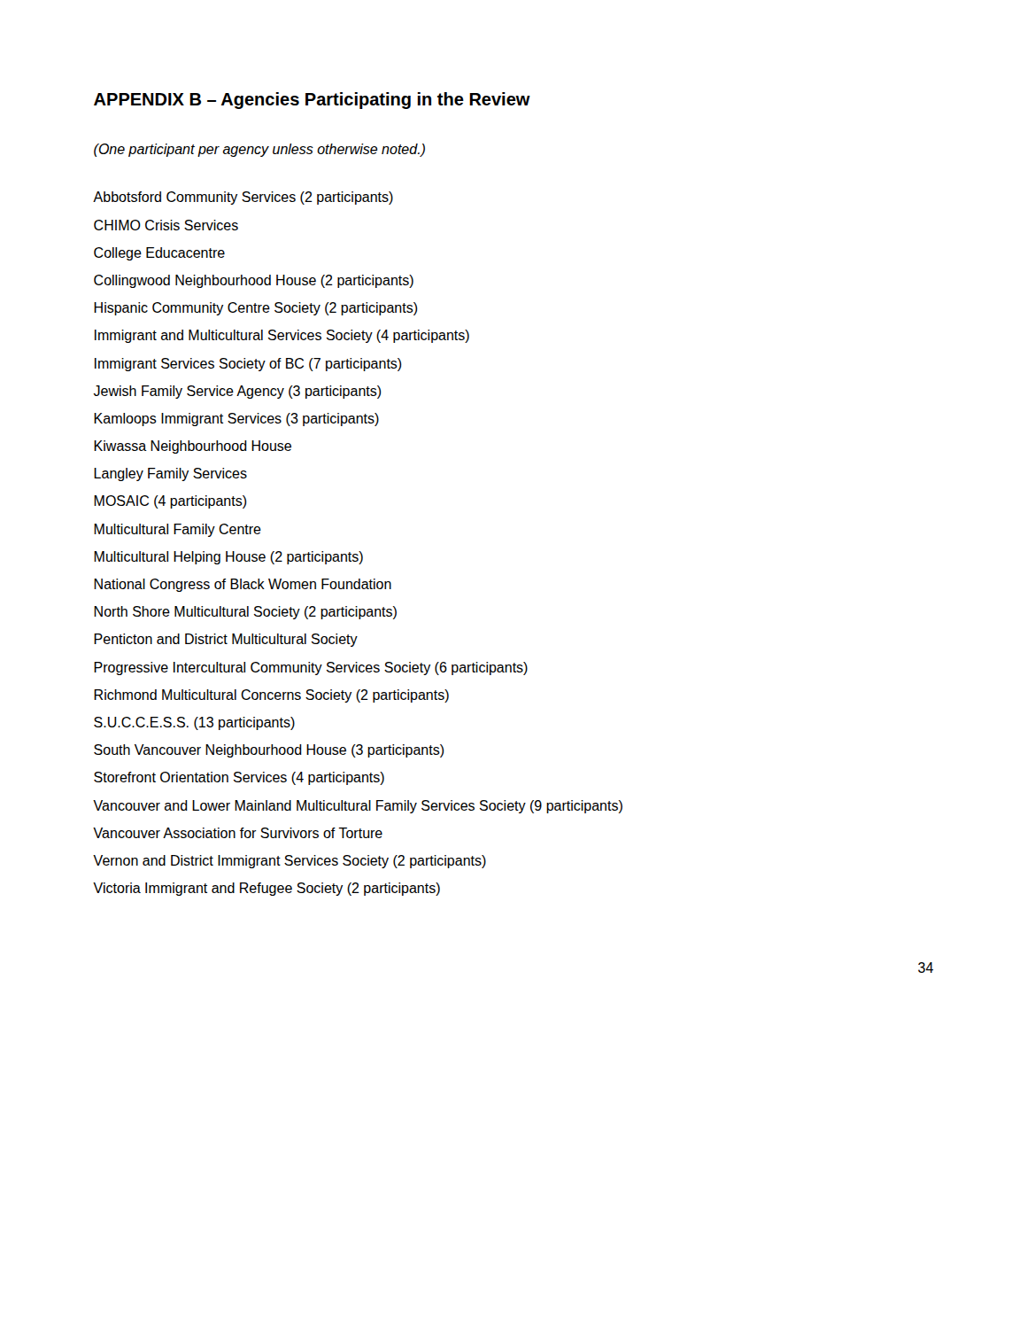APPENDIX B – Agencies Participating in the Review
(One participant per agency unless otherwise noted.)
Abbotsford Community Services (2 participants)
CHIMO Crisis Services
College Educacentre
Collingwood Neighbourhood House (2 participants)
Hispanic Community Centre Society (2 participants)
Immigrant and Multicultural Services Society (4 participants)
Immigrant Services Society of BC (7 participants)
Jewish Family Service Agency (3 participants)
Kamloops Immigrant Services (3 participants)
Kiwassa Neighbourhood House
Langley Family Services
MOSAIC (4 participants)
Multicultural Family Centre
Multicultural Helping House (2 participants)
National Congress of Black Women Foundation
North Shore Multicultural Society (2 participants)
Penticton and District Multicultural Society
Progressive Intercultural Community Services Society (6 participants)
Richmond Multicultural Concerns Society (2 participants)
S.U.C.C.E.S.S. (13 participants)
South Vancouver Neighbourhood House (3 participants)
Storefront Orientation Services (4 participants)
Vancouver and Lower Mainland Multicultural Family Services Society (9 participants)
Vancouver Association for Survivors of Torture
Vernon and District Immigrant Services Society (2 participants)
Victoria Immigrant and Refugee Society (2 participants)
34